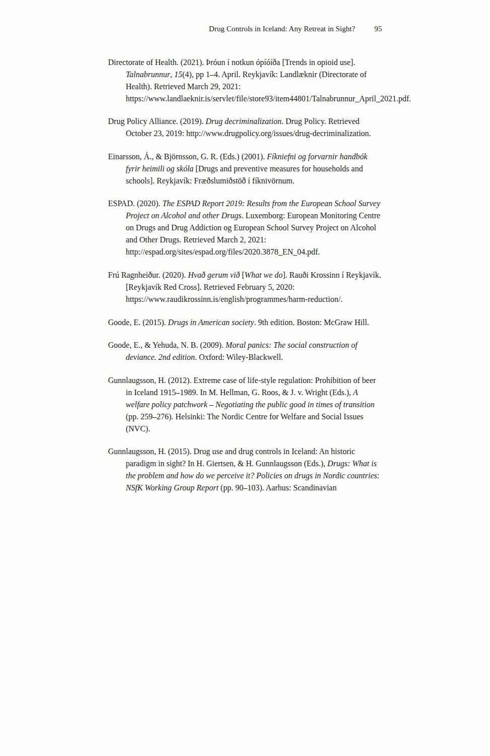Drug Controls in Iceland: Any Retreat in Sight? 95
Directorate of Health. (2021). Þróun í notkun ópíóíða [Trends in opioid use]. Talnabrunnur, 15(4), pp 1–4. April. Reykjavík: Landlæknir (Directorate of Health). Retrieved March 29, 2021: https://www.landlaeknir.is/servlet/file/store93/item44801/Talnabrunnur_April_2021.pdf.
Drug Policy Alliance. (2019). Drug decriminalization. Drug Policy. Retrieved October 23, 2019: http://www.drugpolicy.org/issues/drug-decriminalization.
Einarsson, Á., & Björnsson, G. R. (Eds.) (2001). Fíkniefni og forvarnir handbók fyrir heimili og skóla [Drugs and preventive measures for households and schools]. Reykjavík: Fræðslumiðstöð í fíknivörnum.
ESPAD. (2020). The ESPAD Report 2019: Results from the European School Survey Project on Alcohol and other Drugs. Luxemborg: European Monitoring Centre on Drugs and Drug Addiction og European School Survey Project on Alcohol and Other Drugs. Retrieved March 2, 2021: http://espad.org/sites/espad.org/files/2020.3878_EN_04.pdf.
Frú Ragnheiður. (2020). Hvað gerum við [What we do]. Rauði Krossinn í Reykjavík. [Reykjavík Red Cross]. Retrieved February 5, 2020: https://www.raudikrossinn.is/english/programmes/harm-reduction/.
Goode, E. (2015). Drugs in American society. 9th edition. Boston: McGraw Hill.
Goode, E., & Yehuda, N. B. (2009). Moral panics: The social construction of deviance. 2nd edition. Oxford: Wiley-Blackwell.
Gunnlaugsson, H. (2012). Extreme case of life-style regulation: Prohibition of beer in Iceland 1915–1989. In M. Hellman, G. Roos, & J. v. Wright (Eds.), A welfare policy patchwork – Negotiating the public good in times of transition (pp. 259–276). Helsinki: The Nordic Centre for Welfare and Social Issues (NVC).
Gunnlaugsson, H. (2015). Drug use and drug controls in Iceland: An historic paradigm in sight? In H. Giertsen, & H. Gunnlaugsson (Eds.), Drugs: What is the problem and how do we perceive it? Policies on drugs in Nordic countries: NSfK Working Group Report (pp. 90–103). Aarhus: Scandinavian